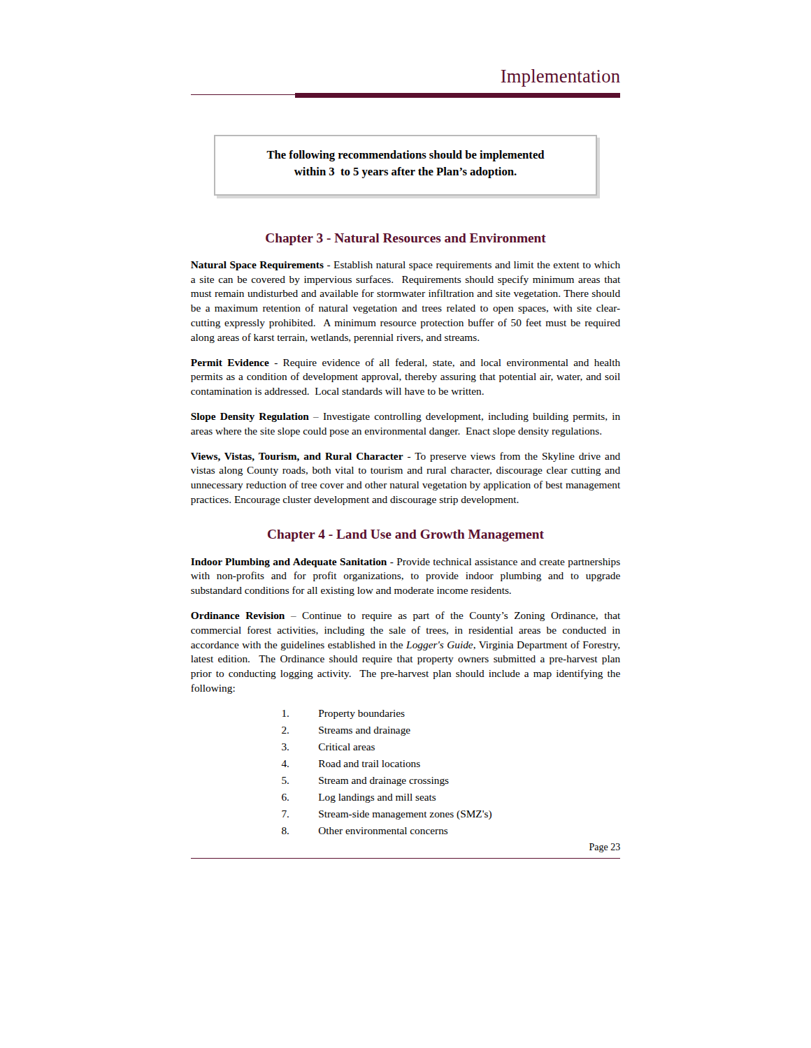Implementation
The following recommendations should be implemented
within 3 to 5 years after the Plan’s adoption.
Chapter 3 - Natural Resources and Environment
Natural Space Requirements - Establish natural space requirements and limit the extent to which a site can be covered by impervious surfaces. Requirements should specify minimum areas that must remain undisturbed and available for stormwater infiltration and site vegetation. There should be a maximum retention of natural vegetation and trees related to open spaces, with site clear-cutting expressly prohibited. A minimum resource protection buffer of 50 feet must be required along areas of karst terrain, wetlands, perennial rivers, and streams.
Permit Evidence - Require evidence of all federal, state, and local environmental and health permits as a condition of development approval, thereby assuring that potential air, water, and soil contamination is addressed. Local standards will have to be written.
Slope Density Regulation – Investigate controlling development, including building permits, in areas where the site slope could pose an environmental danger. Enact slope density regulations.
Views, Vistas, Tourism, and Rural Character - To preserve views from the Skyline drive and vistas along County roads, both vital to tourism and rural character, discourage clear cutting and unnecessary reduction of tree cover and other natural vegetation by application of best management practices. Encourage cluster development and discourage strip development.
Chapter 4 - Land Use and Growth Management
Indoor Plumbing and Adequate Sanitation - Provide technical assistance and create partnerships with non-profits and for profit organizations, to provide indoor plumbing and to upgrade substandard conditions for all existing low and moderate income residents.
Ordinance Revision – Continue to require as part of the County’s Zoning Ordinance, that commercial forest activities, including the sale of trees, in residential areas be conducted in accordance with the guidelines established in the Logger's Guide, Virginia Department of Forestry, latest edition. The Ordinance should require that property owners submitted a pre-harvest plan prior to conducting logging activity. The pre-harvest plan should include a map identifying the following:
1. Property boundaries
2. Streams and drainage
3. Critical areas
4. Road and trail locations
5. Stream and drainage crossings
6. Log landings and mill seats
7. Stream-side management zones (SMZ's)
8. Other environmental concerns
Page 23